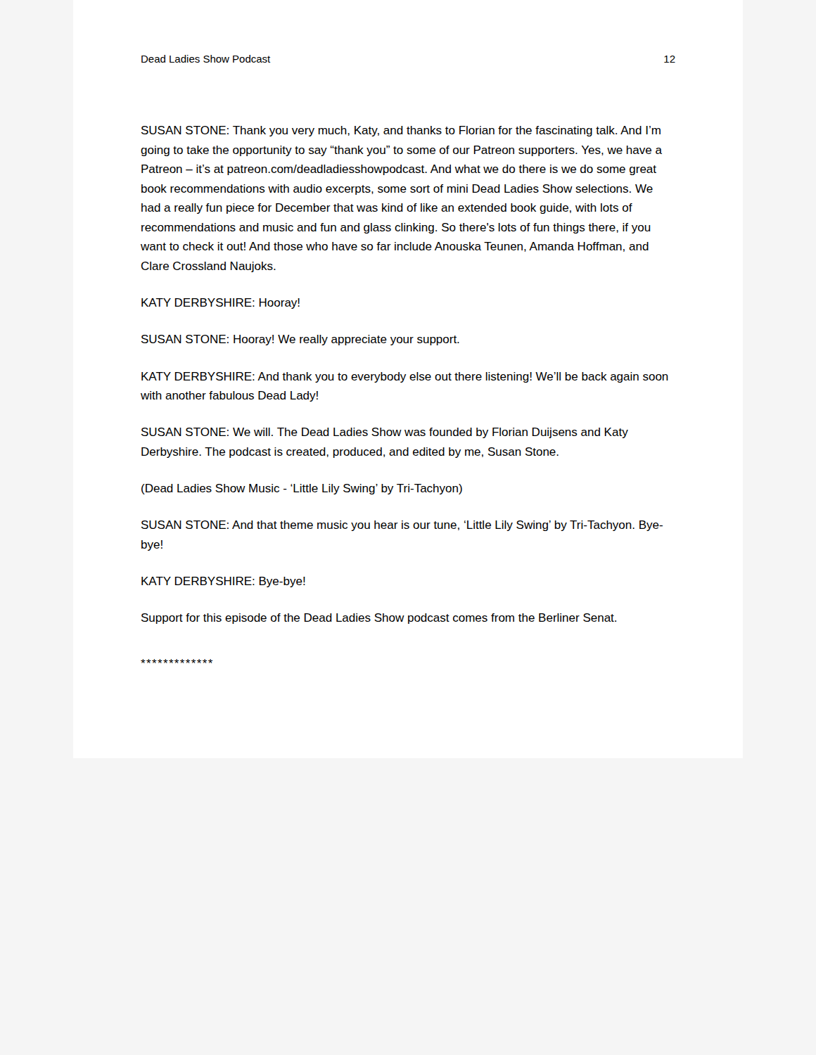Dead Ladies Show Podcast 12
Susan Stone: Thank you very much, Katy, and thanks to Florian for the fascinating talk. And I’m going to take the opportunity to say “thank you” to some of our Patreon supporters. Yes, we have a Patreon – it’s at patreon.com/deadladiesshowpodcast. And what we do there is we do some great book recommendations with audio excerpts, some sort of mini Dead Ladies Show selections. We had a really fun piece for December that was kind of like an extended book guide, with lots of recommendations and music and fun and glass clinking. So there's lots of fun things there, if you want to check it out! And those who have so far include Anouska Teunen, Amanda Hoffman, and Clare Crossland Naujoks.
Katy Derbyshire: Hooray!
Susan Stone: Hooray! We really appreciate your support.
Katy Derbyshire: And thank you to everybody else out there listening! We’ll be back again soon with another fabulous Dead Lady!
Susan Stone: We will. The Dead Ladies Show was founded by Florian Duijsens and Katy Derbyshire. The podcast is created, produced, and edited by me, Susan Stone.
(Dead Ladies Show Music - ‘Little Lily Swing’ by Tri-Tachyon)
Susan Stone: And that theme music you hear is our tune, ‘Little Lily Swing’ by Tri-Tachyon. Bye-bye!
Katy Derbyshire: Bye-bye!
Support for this episode of the Dead Ladies Show podcast comes from the Berliner Senat.
*************